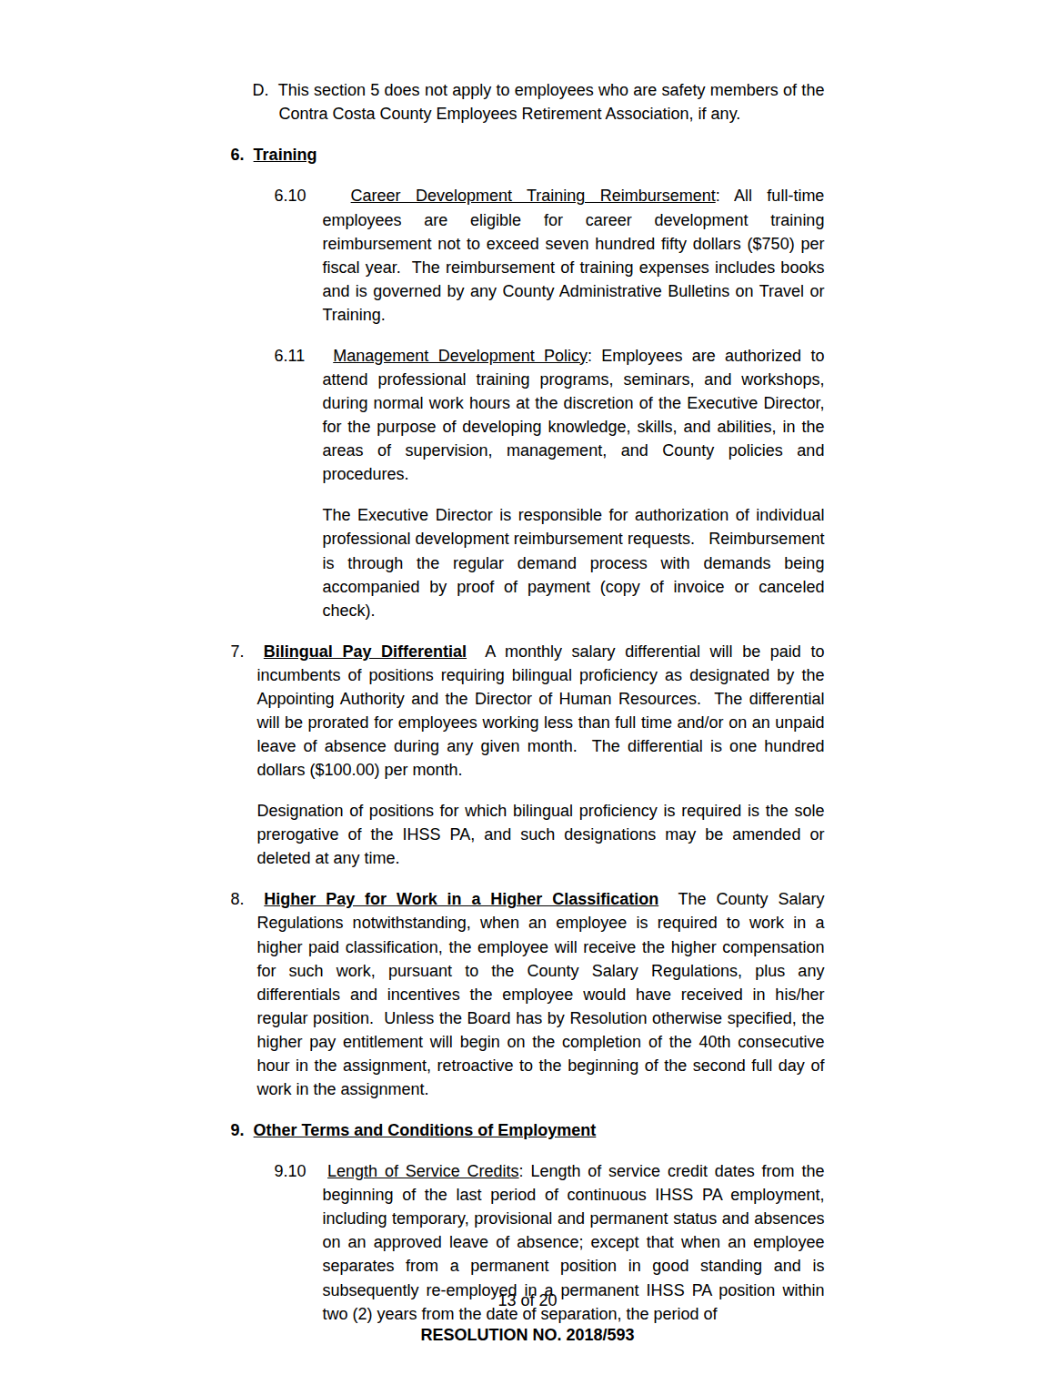D. This section 5 does not apply to employees who are safety members of the Contra Costa County Employees Retirement Association, if any.
6. Training
6.10 Career Development Training Reimbursement: All full-time employees are eligible for career development training reimbursement not to exceed seven hundred fifty dollars ($750) per fiscal year. The reimbursement of training expenses includes books and is governed by any County Administrative Bulletins on Travel or Training.
6.11 Management Development Policy: Employees are authorized to attend professional training programs, seminars, and workshops, during normal work hours at the discretion of the Executive Director, for the purpose of developing knowledge, skills, and abilities, in the areas of supervision, management, and County policies and procedures.
The Executive Director is responsible for authorization of individual professional development reimbursement requests. Reimbursement is through the regular demand process with demands being accompanied by proof of payment (copy of invoice or canceled check).
7. Bilingual Pay Differential A monthly salary differential will be paid to incumbents of positions requiring bilingual proficiency as designated by the Appointing Authority and the Director of Human Resources. The differential will be prorated for employees working less than full time and/or on an unpaid leave of absence during any given month. The differential is one hundred dollars ($100.00) per month.
Designation of positions for which bilingual proficiency is required is the sole prerogative of the IHSS PA, and such designations may be amended or deleted at any time.
8. Higher Pay for Work in a Higher Classification The County Salary Regulations notwithstanding, when an employee is required to work in a higher paid classification, the employee will receive the higher compensation for such work, pursuant to the County Salary Regulations, plus any differentials and incentives the employee would have received in his/her regular position. Unless the Board has by Resolution otherwise specified, the higher pay entitlement will begin on the completion of the 40th consecutive hour in the assignment, retroactive to the beginning of the second full day of work in the assignment.
9. Other Terms and Conditions of Employment
9.10 Length of Service Credits: Length of service credit dates from the beginning of the last period of continuous IHSS PA employment, including temporary, provisional and permanent status and absences on an approved leave of absence; except that when an employee separates from a permanent position in good standing and is subsequently re-employed in a permanent IHSS PA position within two (2) years from the date of separation, the period of
13 of 20
RESOLUTION NO. 2018/593